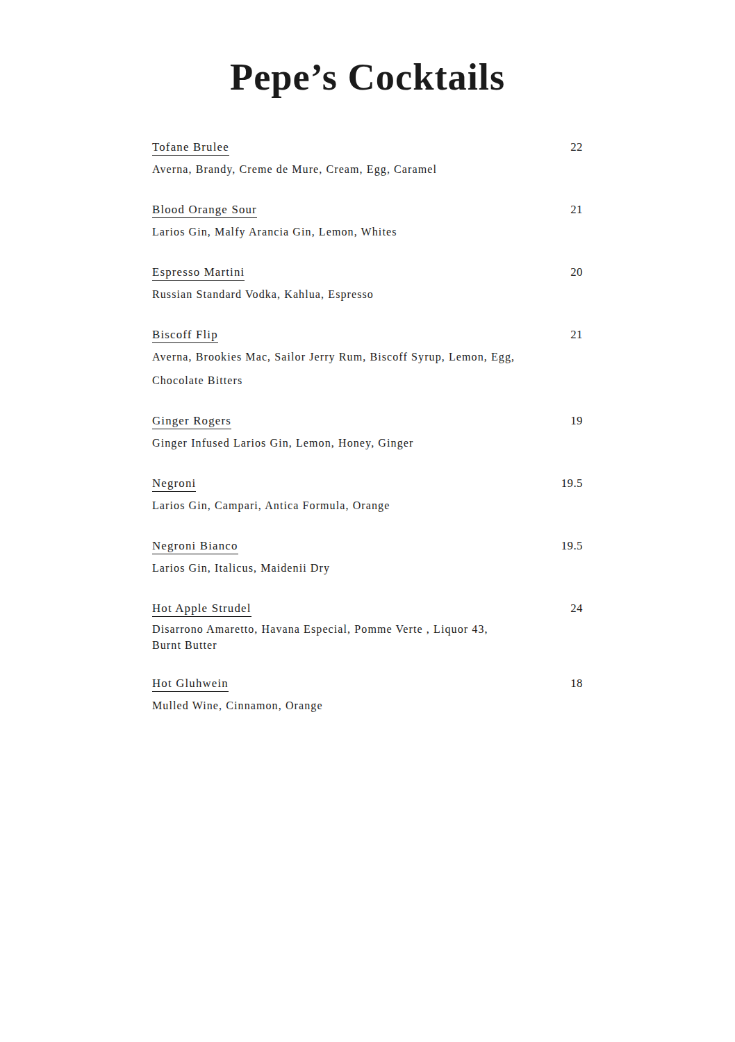Pepe’s Cocktails
Tofane Brulee 22
Averna, Brandy, Creme de Mure, Cream, Egg, Caramel
Blood Orange Sour 21
Larios Gin, Malfy Arancia Gin, Lemon, Whites
Espresso Martini 20
Russian Standard Vodka, Kahlua, Espresso
Biscoff Flip 21
Averna, Brookies Mac, Sailor Jerry Rum, Biscoff Syrup, Lemon, Egg,
Chocolate Bitters
Ginger Rogers 19
Ginger Infused Larios Gin, Lemon, Honey, Ginger
Negroni 19.5
Larios Gin, Campari, Antica Formula, Orange
Negroni Bianco 19.5
Larios Gin, Italicus, Maidenii Dry
Hot Apple Strudel 24
Disarrono Amaretto, Havana Especial, Pomme Verte , Liquor 43,
Burnt Butter
Hot Gluhwein 18
Mulled Wine, Cinnamon, Orange